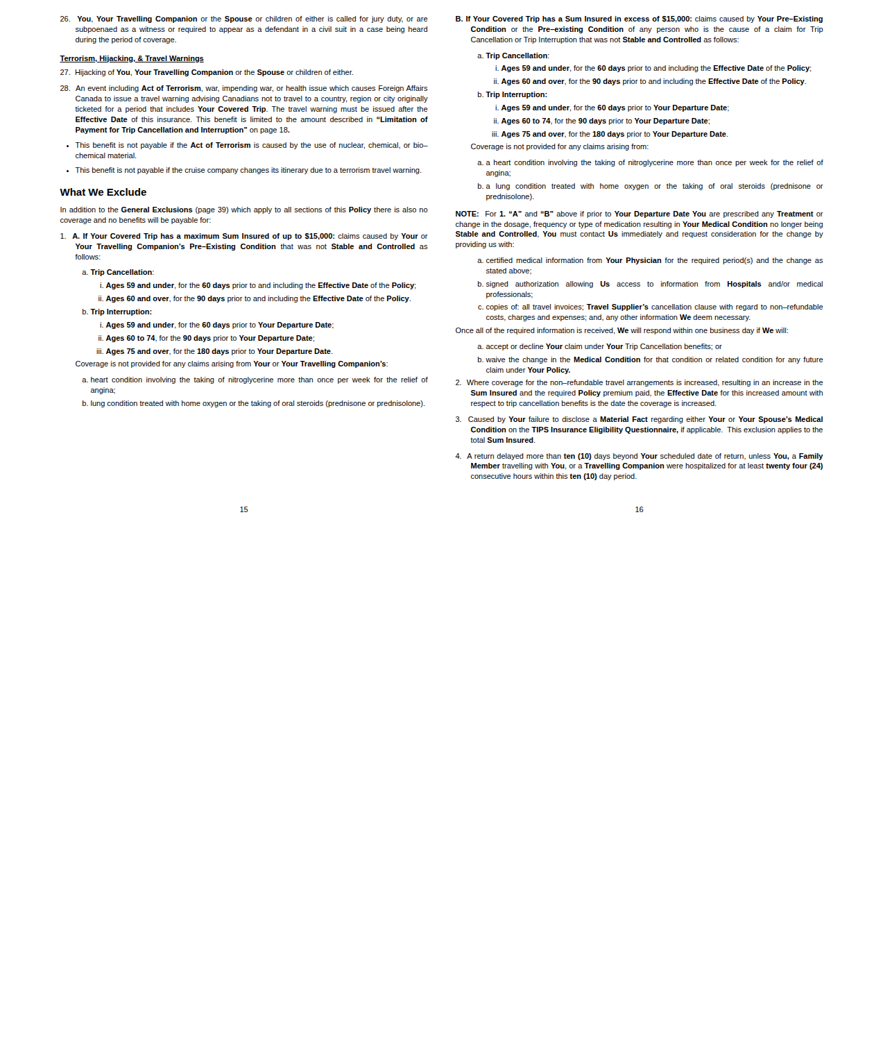26. You, Your Travelling Companion or the Spouse or children of either is called for jury duty, or are subpoenaed as a witness or required to appear as a defendant in a civil suit in a case being heard during the period of coverage.
Terrorism, Hijacking, & Travel Warnings
27. Hijacking of You, Your Travelling Companion or the Spouse or children of either.
28. An event including Act of Terrorism, war, impending war, or health issue which causes Foreign Affairs Canada to issue a travel warning advising Canadians not to travel to a country, region or city originally ticketed for a period that includes Your Covered Trip. The travel warning must be issued after the Effective Date of this insurance. This benefit is limited to the amount described in “Limitation of Payment for Trip Cancellation and Interruption” on page 18.
This benefit is not payable if the Act of Terrorism is caused by the use of nuclear, chemical, or bio–chemical material.
This benefit is not payable if the cruise company changes its itinerary due to a terrorism travel warning.
What We Exclude
In addition to the General Exclusions (page 39) which apply to all sections of this Policy there is also no coverage and no benefits will be payable for:
1. A. If Your Covered Trip has a maximum Sum Insured of up to $15,000: claims caused by Your or Your Travelling Companion’s Pre–Existing Condition that was not Stable and Controlled as follows:
Trip Cancellation:
Ages 59 and under, for the 60 days prior to and including the Effective Date of the Policy;
Ages 60 and over, for the 90 days prior to and including the Effective Date of the Policy.
Trip Interruption:
Ages 59 and under, for the 60 days prior to Your Departure Date;
Ages 60 to 74, for the 90 days prior to Your Departure Date;
Ages 75 and over, for the 180 days prior to Your Departure Date.
Coverage is not provided for any claims arising from Your or Your Travelling Companion’s:
heart condition involving the taking of nitroglycerine more than once per week for the relief of angina;
lung condition treated with home oxygen or the taking of oral steroids (prednisone or prednisolone).
15
B. If Your Covered Trip has a Sum Insured in excess of $15,000: claims caused by Your Pre–Existing Condition or the Pre–existing Condition of any person who is the cause of a claim for Trip Cancellation or Trip Interruption that was not Stable and Controlled as follows:
Trip Cancellation:
Ages 59 and under, for the 60 days prior to and including the Effective Date of the Policy;
Ages 60 and over, for the 90 days prior to and including the Effective Date of the Policy.
Trip Interruption:
Ages 59 and under, for the 60 days prior to Your Departure Date;
Ages 60 to 74, for the 90 days prior to Your Departure Date;
Ages 75 and over, for the 180 days prior to Your Departure Date.
Coverage is not provided for any claims arising from:
a heart condition involving the taking of nitroglycerine more than once per week for the relief of angina;
a lung condition treated with home oxygen or the taking of oral steroids (prednisone or prednisolone).
NOTE: For 1. “A” and “B” above if prior to Your Departure Date You are prescribed any Treatment or change in the dosage, frequency or type of medication resulting in Your Medical Condition no longer being Stable and Controlled, You must contact Us immediately and request consideration for the change by providing us with:
certified medical information from Your Physician for the required period(s) and the change as stated above;
signed authorization allowing Us access to information from Hospitals and/or medical professionals;
copies of: all travel invoices; Travel Supplier’s cancellation clause with regard to non–refundable costs, charges and expenses; and, any other information We deem necessary.
Once all of the required information is received, We will respond within one business day if We will:
accept or decline Your claim under Your Trip Cancellation benefits; or
waive the change in the Medical Condition for that condition or related condition for any future claim under Your Policy.
2. Where coverage for the non–refundable travel arrangements is increased, resulting in an increase in the Sum Insured and the required Policy premium paid, the Effective Date for this increased amount with respect to trip cancellation benefits is the date the coverage is increased.
3. Caused by Your failure to disclose a Material Fact regarding either Your or Your Spouse’s Medical Condition on the TIPS Insurance Eligibility Questionnaire, if applicable. This exclusion applies to the total Sum Insured.
4. A return delayed more than ten (10) days beyond Your scheduled date of return, unless You, a Family Member travelling with You, or a Travelling Companion were hospitalized for at least twenty four (24) consecutive hours within this ten (10) day period.
16